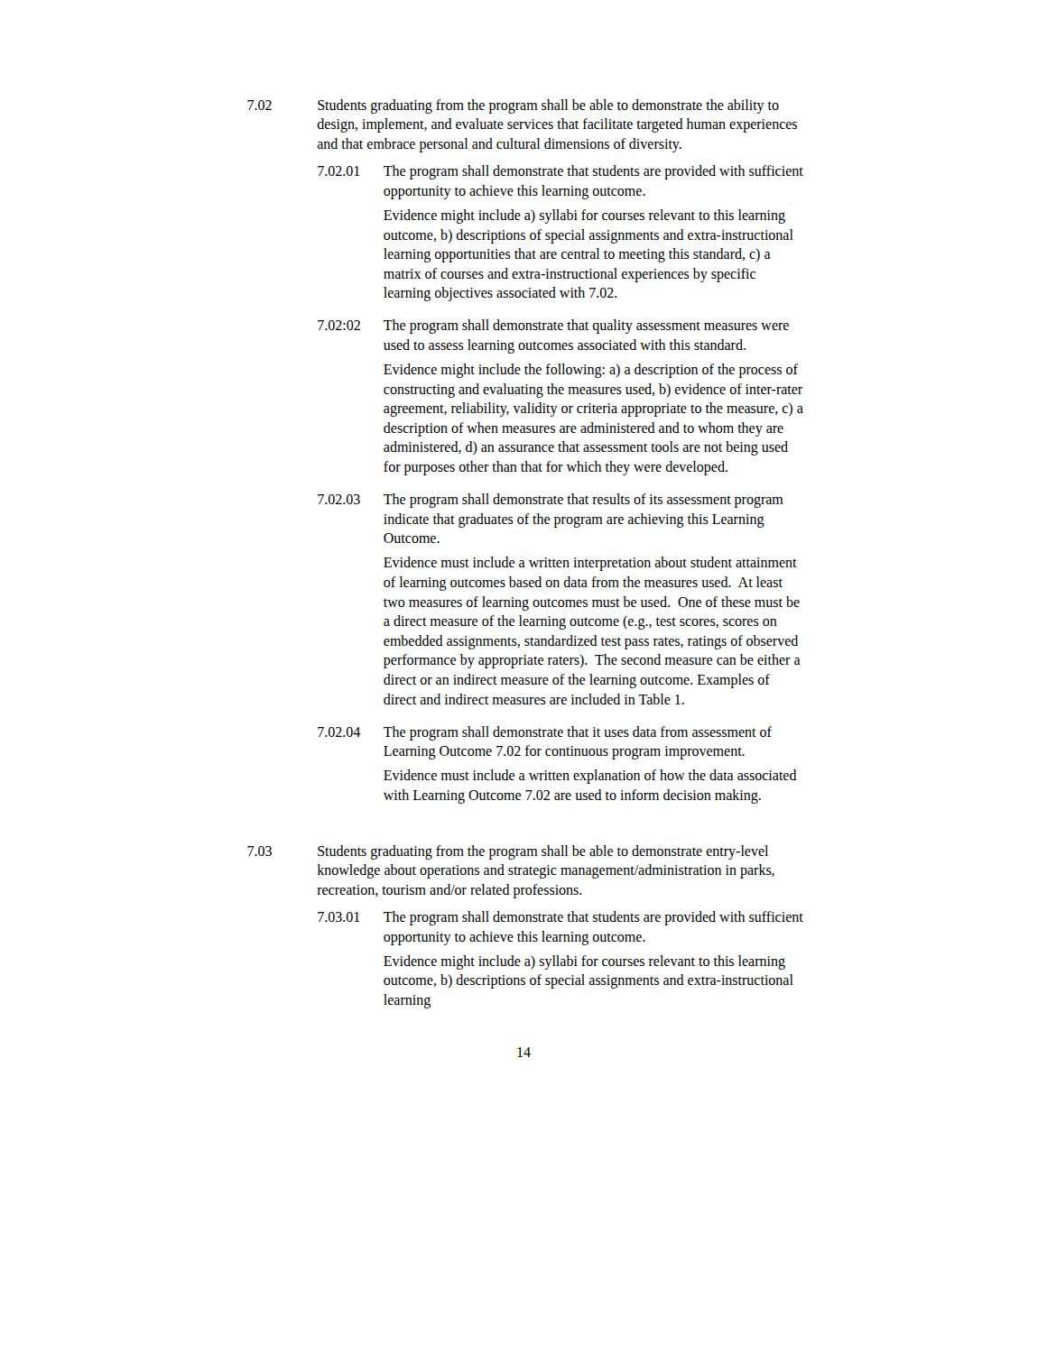7.02
Students graduating from the program shall be able to demonstrate the ability to design, implement, and evaluate services that facilitate targeted human experiences and that embrace personal and cultural dimensions of diversity.
7.02.01
The program shall demonstrate that students are provided with sufficient opportunity to achieve this learning outcome.
Evidence might include a) syllabi for courses relevant to this learning outcome, b) descriptions of special assignments and extra-instructional learning opportunities that are central to meeting this standard, c) a matrix of courses and extra-instructional experiences by specific learning objectives associated with 7.02.
7.02:02
The program shall demonstrate that quality assessment measures were used to assess learning outcomes associated with this standard.
Evidence might include the following: a) a description of the process of constructing and evaluating the measures used, b) evidence of inter-rater agreement, reliability, validity or criteria appropriate to the measure, c) a description of when measures are administered and to whom they are administered, d) an assurance that assessment tools are not being used for purposes other than that for which they were developed.
7.02.03
The program shall demonstrate that results of its assessment program indicate that graduates of the program are achieving this Learning Outcome.
Evidence must include a written interpretation about student attainment of learning outcomes based on data from the measures used. At least two measures of learning outcomes must be used. One of these must be a direct measure of the learning outcome (e.g., test scores, scores on embedded assignments, standardized test pass rates, ratings of observed performance by appropriate raters). The second measure can be either a direct or an indirect measure of the learning outcome. Examples of direct and indirect measures are included in Table 1.
7.02.04
The program shall demonstrate that it uses data from assessment of Learning Outcome 7.02 for continuous program improvement.
Evidence must include a written explanation of how the data associated with Learning Outcome 7.02 are used to inform decision making.
7.03
Students graduating from the program shall be able to demonstrate entry-level knowledge about operations and strategic management/administration in parks, recreation, tourism and/or related professions.
7.03.01
The program shall demonstrate that students are provided with sufficient opportunity to achieve this learning outcome.
Evidence might include a) syllabi for courses relevant to this learning outcome, b) descriptions of special assignments and extra-instructional learning
14